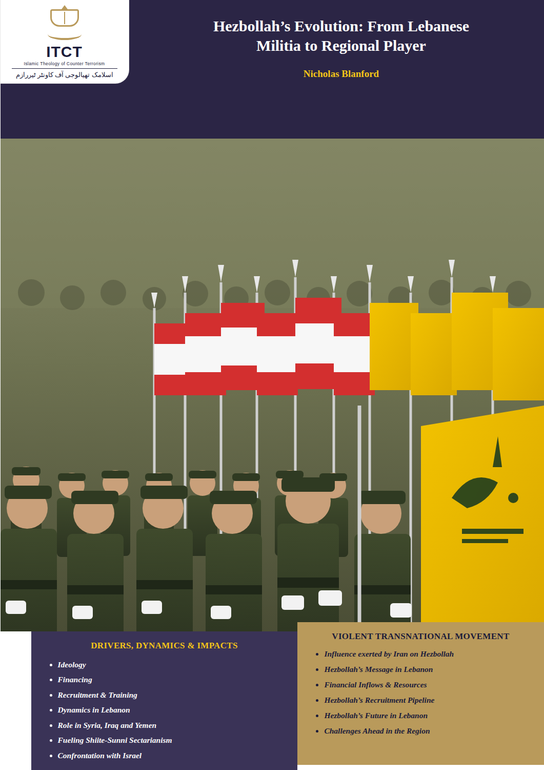ITCT
Islamic Theology of Counter Terrorism
اسلامک تھیالوجی آف کاونٹر ٹیررازم
Hezbollah’s Evolution: From Lebanese
Militia to Regional Player
Nicholas Blanford
DRIVERS, DYNAMICS & IMPACTS
Ideology
Financing
Recruitment & Training
Dynamics in Lebanon
Role in Syria, Iraq and Yemen
Fueling Shiite-Sunni Sectarianism
Confrontation with Israel
VIOLENT TRANSNATIONAL MOVEMENT
Influence exerted by Iran on Hezbollah
Hezbollah’s Message in Lebanon
Financial Inflows & Resources
Hezbollah’s Recruitment Pipeline
Hezbollah’s Future in Lebanon
Challenges Ahead in the Region